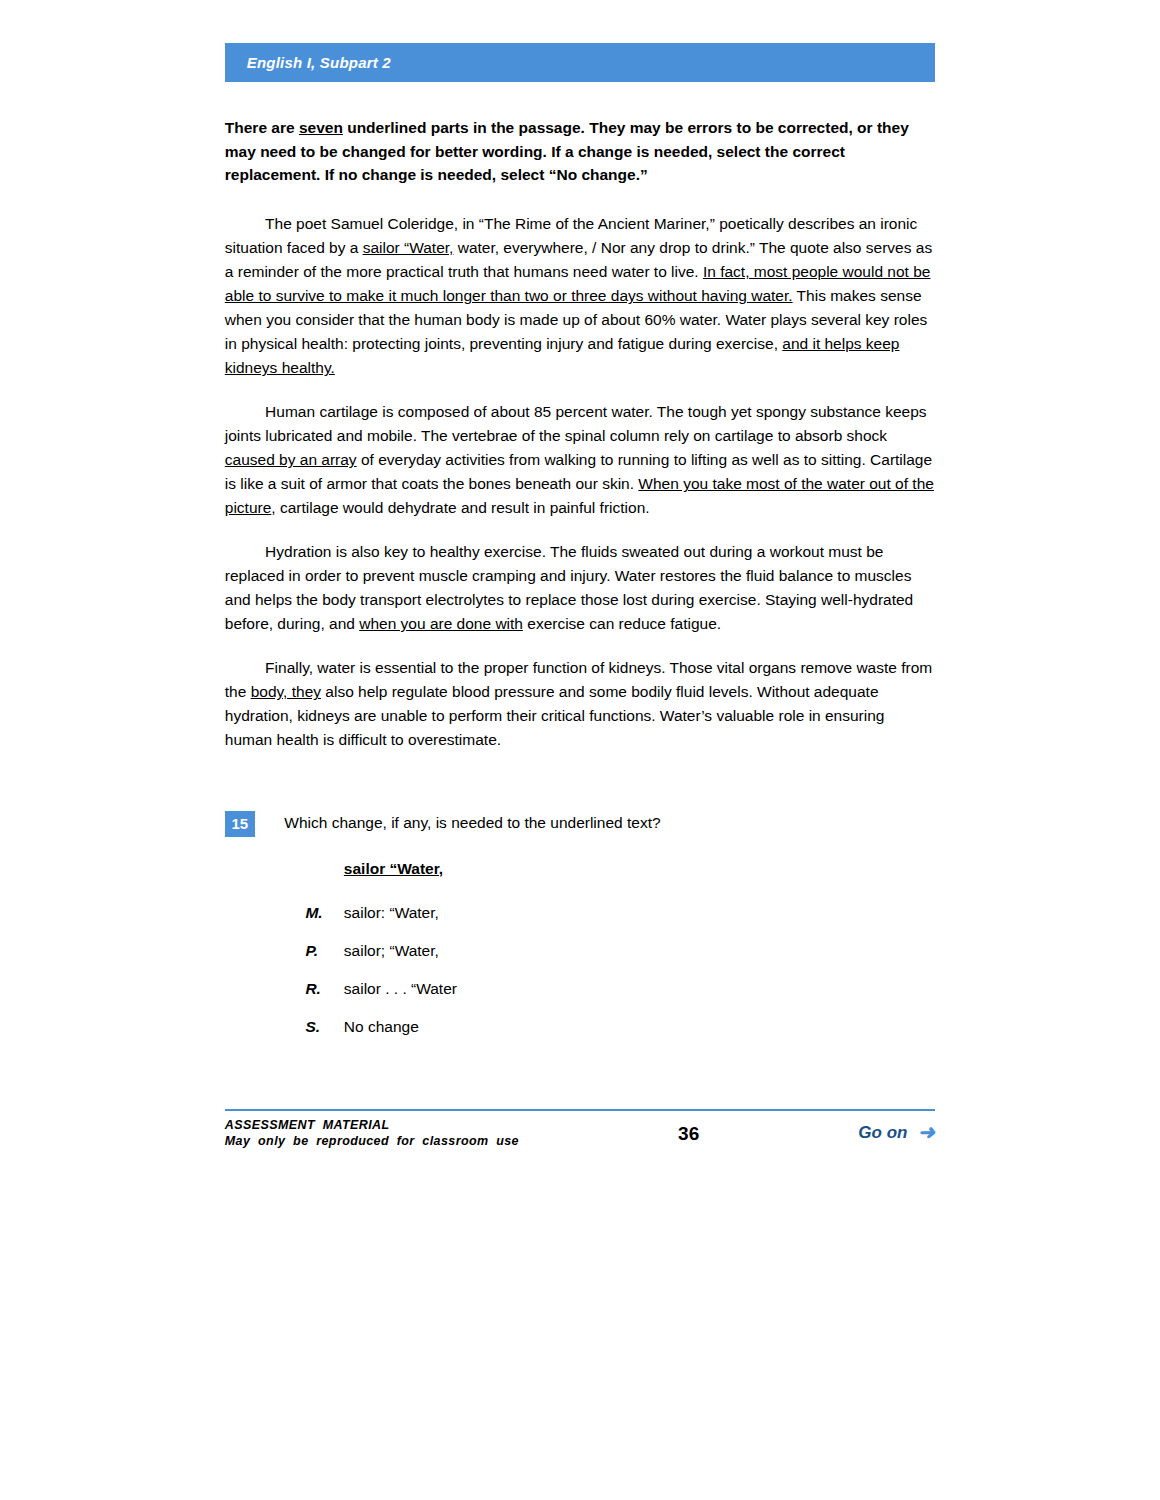English I, Subpart 2
There are seven underlined parts in the passage. They may be errors to be corrected, or they may need to be changed for better wording. If a change is needed, select the correct replacement. If no change is needed, select “No change.”
The poet Samuel Coleridge, in “The Rime of the Ancient Mariner,” poetically describes an ironic situation faced by a sailor “Water, water, everywhere, / Nor any drop to drink.” The quote also serves as a reminder of the more practical truth that humans need water to live. In fact, most people would not be able to survive to make it much longer than two or three days without having water. This makes sense when you consider that the human body is made up of about 60% water. Water plays several key roles in physical health: protecting joints, preventing injury and fatigue during exercise, and it helps keep kidneys healthy.
Human cartilage is composed of about 85 percent water. The tough yet spongy substance keeps joints lubricated and mobile. The vertebrae of the spinal column rely on cartilage to absorb shock caused by an array of everyday activities from walking to running to lifting as well as to sitting. Cartilage is like a suit of armor that coats the bones beneath our skin. When you take most of the water out of the picture, cartilage would dehydrate and result in painful friction.
Hydration is also key to healthy exercise. The fluids sweated out during a workout must be replaced in order to prevent muscle cramping and injury. Water restores the fluid balance to muscles and helps the body transport electrolytes to replace those lost during exercise. Staying well-hydrated before, during, and when you are done with exercise can reduce fatigue.
Finally, water is essential to the proper function of kidneys. Those vital organs remove waste from the body, they also help regulate blood pressure and some bodily fluid levels. Without adequate hydration, kidneys are unable to perform their critical functions. Water’s valuable role in ensuring human health is difficult to overestimate.
15
Which change, if any, is needed to the underlined text?
sailor “Water,
M. sailor: “Water,
P. sailor; “Water,
R. sailor . . . “Water
S. No change
ASSESSMENT MATERIAL
May only be reproduced for classroom use
36
Go on ➜